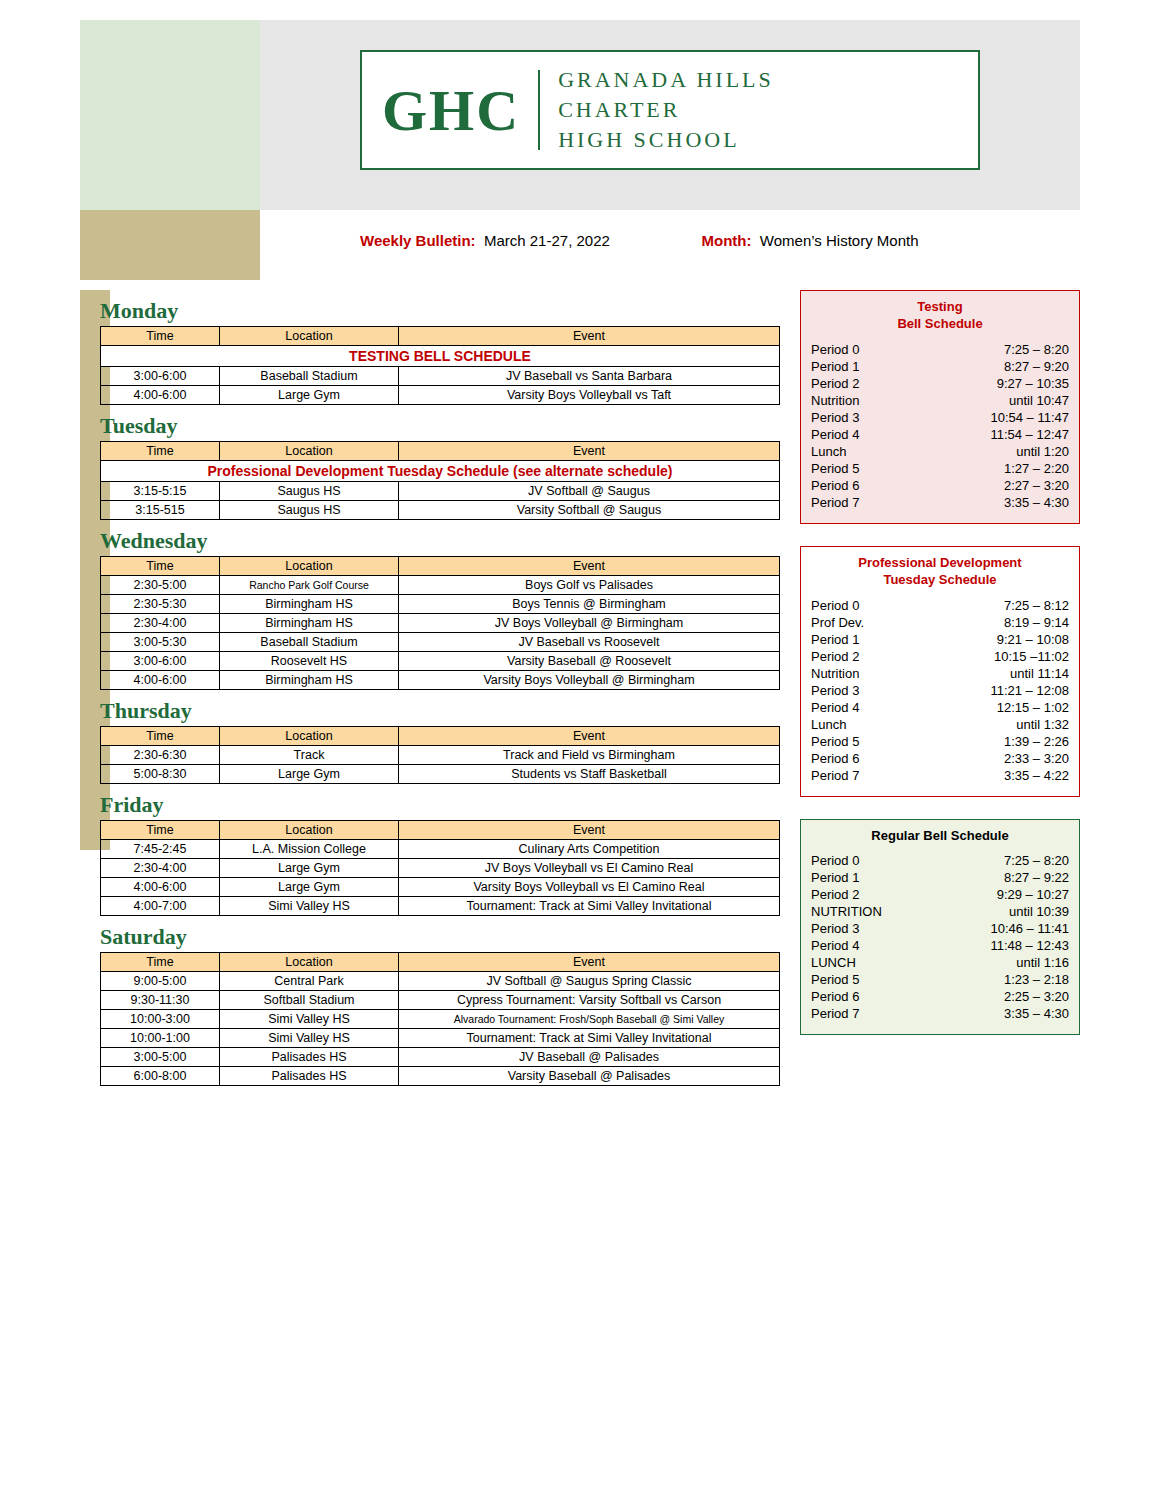GHC Granada Hills
Charter
High School
Weekly Bulletin: March 21-27, 2022 Month: Women’s History Month
Monday
| Time | Location | Event |
| --- | --- | --- |
| TESTING BELL SCHEDULE |
| 3:00-6:00 | Baseball Stadium | JV Baseball vs Santa Barbara |
| 4:00-6:00 | Large Gym | Varsity Boys Volleyball vs Taft |
Tuesday
| Time | Location | Event |
| --- | --- | --- |
| Professional Development Tuesday Schedule (see alternate schedule) |
| 3:15-5:15 | Saugus HS | JV Softball @ Saugus |
| 3:15-515 | Saugus HS | Varsity Softball @ Saugus |
Wednesday
| Time | Location | Event |
| --- | --- | --- |
| 2:30-5:00 | Rancho Park Golf Course | Boys Golf vs Palisades |
| 2:30-5:30 | Birmingham HS | Boys Tennis @ Birmingham |
| 2:30-4:00 | Birmingham HS | JV Boys Volleyball @ Birmingham |
| 3:00-5:30 | Baseball Stadium | JV Baseball vs Roosevelt |
| 3:00-6:00 | Roosevelt HS | Varsity Baseball @ Roosevelt |
| 4:00-6:00 | Birmingham HS | Varsity Boys Volleyball @ Birmingham |
Thursday
| Time | Location | Event |
| --- | --- | --- |
| 2:30-6:30 | Track | Track and Field vs Birmingham |
| 5:00-8:30 | Large Gym | Students vs Staff Basketball |
Friday
| Time | Location | Event |
| --- | --- | --- |
| 7:45-2:45 | L.A. Mission College | Culinary Arts Competition |
| 2:30-4:00 | Large Gym | JV Boys Volleyball vs El Camino Real |
| 4:00-6:00 | Large Gym | Varsity Boys Volleyball vs El Camino Real |
| 4:00-7:00 | Simi Valley HS | Tournament: Track at Simi Valley Invitational |
Saturday
| Time | Location | Event |
| --- | --- | --- |
| 9:00-5:00 | Central Park | JV Softball @ Saugus Spring Classic |
| 9:30-11:30 | Softball Stadium | Cypress Tournament: Varsity Softball vs Carson |
| 10:00-3:00 | Simi Valley HS | Alvarado Tournament: Frosh/Soph Baseball @ Simi Valley |
| 10:00-1:00 | Simi Valley HS | Tournament: Track at Simi Valley Invitational |
| 3:00-5:00 | Palisades HS | JV Baseball @ Palisades |
| 6:00-8:00 | Palisades HS | Varsity Baseball @ Palisades |
Testing
Bell Schedule
| Period 0 | 7:25 – 8:20 |
| Period 1 | 8:27 – 9:20 |
| Period 2 | 9:27 – 10:35 |
| Nutrition | until 10:47 |
| Period 3 | 10:54 – 11:47 |
| Period 4 | 11:54 – 12:47 |
| Lunch | until 1:20 |
| Period 5 | 1:27 – 2:20 |
| Period 6 | 2:27 – 3:20 |
| Period 7 | 3:35 – 4:30 |
Professional Development
Tuesday Schedule
| Period 0 | 7:25 – 8:12 |
| Prof Dev. | 8:19 – 9:14 |
| Period 1 | 9:21 – 10:08 |
| Period 2 | 10:15 –11:02 |
| Nutrition | until 11:14 |
| Period 3 | 11:21 – 12:08 |
| Period 4 | 12:15 – 1:02 |
| Lunch | until 1:32 |
| Period 5 | 1:39 – 2:26 |
| Period 6 | 2:33 – 3:20 |
| Period 7 | 3:35 – 4:22 |
Regular Bell Schedule
| Period 0 | 7:25 – 8:20 |
| Period 1 | 8:27 – 9:22 |
| Period 2 | 9:29 – 10:27 |
| NUTRITION | until 10:39 |
| Period 3 | 10:46 – 11:41 |
| Period 4 | 11:48 – 12:43 |
| LUNCH | until 1:16 |
| Period 5 | 1:23 – 2:18 |
| Period 6 | 2:25 – 3:20 |
| Period 7 | 3:35 – 4:30 |